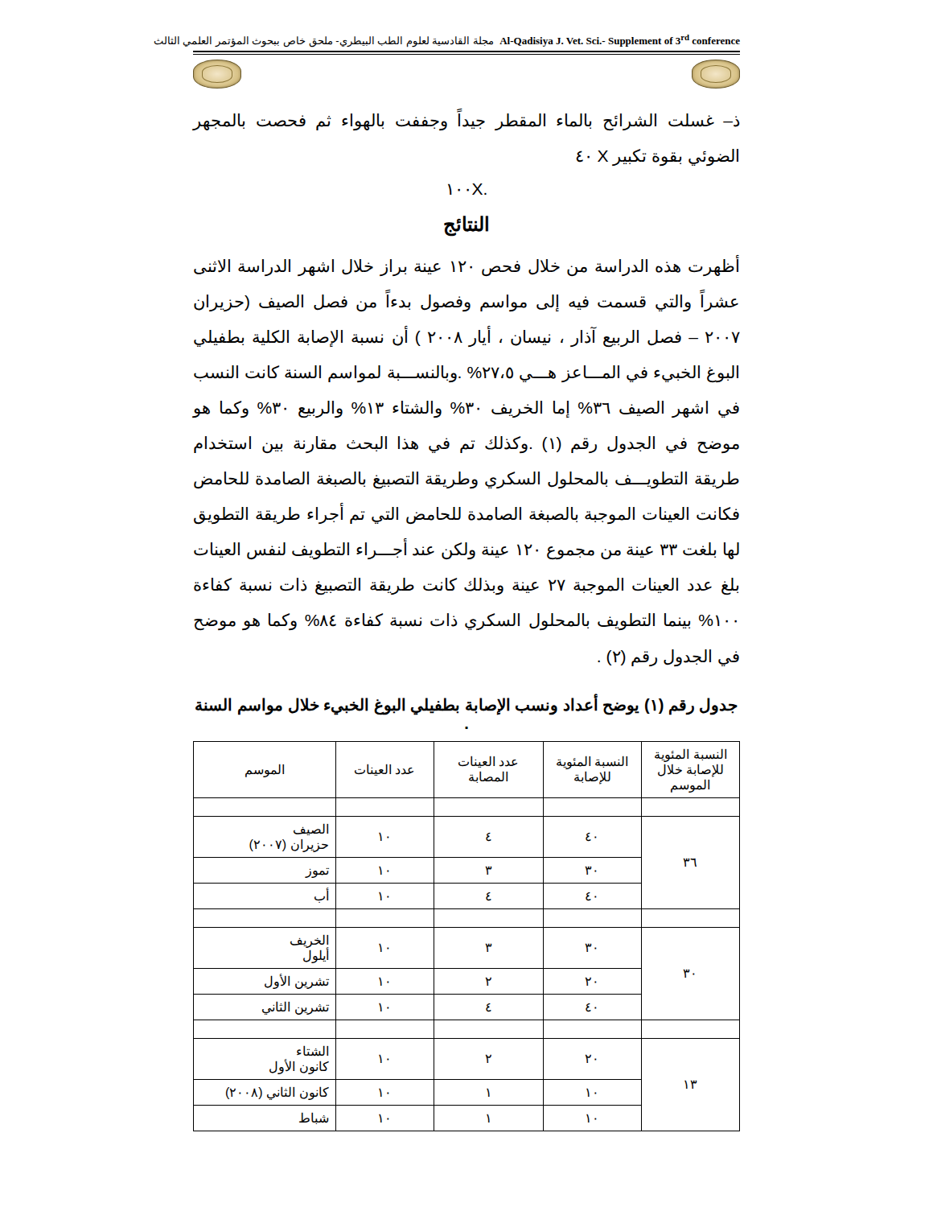Al-Qadisiya J. Vet. Sci.- Supplement of 3rd conference مجلة القادسية لعلوم الطب البيطري- ملحق خاص ببحوث المؤتمر العلمي الثالث
ذ– غسلت الشرائح بالماء المقطر جيداً وجففت بالهواء ثم فحصت بالمجهر الضوئي بقوة تكبير X ٤٠
.١٠٠X
النتائج
أظهرت هذه الدراسة من خلال فحص ١٢٠ عينة براز خلال اشهر الدراسة الاثنى عشراً والتي قسمت فيه إلى مواسم وفصول بدءاً من فصل الصيف (حزيران ٢٠٠٧ – فصل الربيع آذار ، نيسان ، أيار ٢٠٠٨ ) أن نسبة الإصابة الكلية بطفيلي البوغ الخبيء في المـــاعز هـــي ٢٧،٥% .وبالنســـبة لمواسم السنة كانت النسب في اشهر الصيف ٣٦% إما الخريف ٣٠% والشتاء ١٣% والربيع ٣٠% وكما هو موضح في الجدول رقم (١) .وكذلك تم في هذا البحث مقارنة بين استخدام طريقة التطويـــف بالمحلول السكري وطريقة التصبيغ بالصبغة الصامدة للحامض فكانت العينات الموجبة بالصبغة الصامدة للحامض التي تم أجراء طريقة التطويق لها بلغت ٣٣ عينة من مجموع ١٢٠ عينة ولكن عند أجـــراء التطويف لنفس العينات بلغ عدد العينات الموجبة ٢٧ عينة وبذلك كانت طريقة التصبيغ ذات نسبة كفاءة ١٠٠% بينما التطويف بالمحلول السكري ذات نسبة كفاءة ٨٤% وكما هو موضح في الجدول رقم (٢) .
جدول رقم (١) يوضح أعداد ونسب الإصابة بطفيلي البوغ الخبيء خلال مواسم السنة .
| النسبة المئوية للإصابة خلال الموسم | النسبة المئوية للإصابة | عدد العينات المصابة | عدد العينات | الموسم |
| --- | --- | --- | --- | --- |
| ٣٦ | ٤٠ | ٤ | ١٠ | الصيف حزيران (٢٠٠٧) |
| ٣٠ | ٣ | ١٠ | تموز |
| ٤٠ | ٤ | ١٠ | أب |
| ٣٠ | ٣٠ | ٣ | ١٠ | الخريف أيلول |
| ٢٠ | ٢ | ١٠ | تشرين الأول |
| ٤٠ | ٤ | ١٠ | تشرين الثاني |
| ١٣ | ٢٠ | ٢ | ١٠ | الشتاء كانون الأول |
| ١٠ | ١ | ١٠ | كانون الثاني (٢٠٠٨) |
| ١٠ | ١ | ١٠ | شباط |